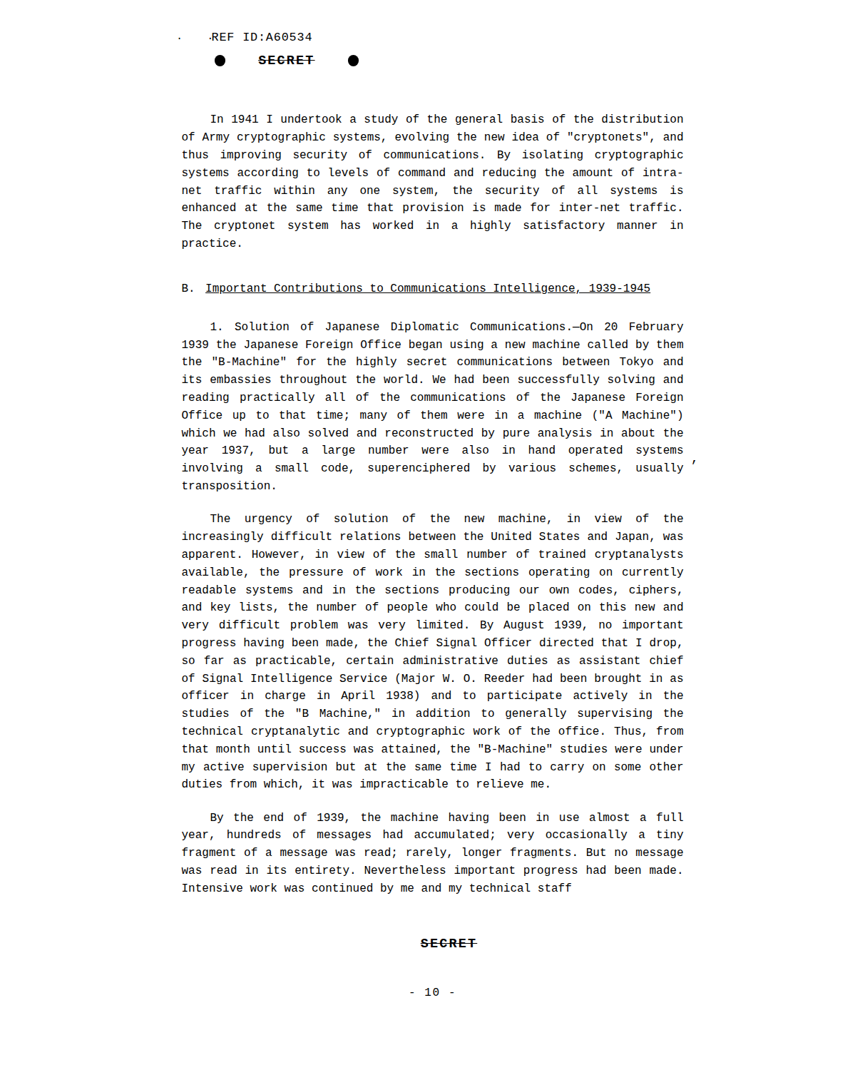. .
REF ID:A60534
SECRET
,
In 1941 I undertook a study of the general basis of the distribution of Army cryptographic systems, evolving the new idea of "cryptonets", and thus improving security of communications. By isolating cryptographic systems according to levels of command and reducing the amount of intra-net traffic within any one system, the security of all systems is enhanced at the same time that provision is made for inter-net traffic. The cryptonet system has worked in a highly satisfactory manner in practice.
B. Important Contributions to Communications Intelligence, 1939-1945
1. Solution of Japanese Diplomatic Communications.—On 20 February 1939 the Japanese Foreign Office began using a new machine called by them the "B-Machine" for the highly secret communications between Tokyo and its embassies throughout the world. We had been successfully solving and reading practically all of the communications of the Japanese Foreign Office up to that time; many of them were in a machine ("A Machine") which we had also solved and reconstructed by pure analysis in about the year 1937, but a large number were also in hand operated systems involving a small code, superenciphered by various schemes, usually transposition.
The urgency of solution of the new machine, in view of the increasingly difficult relations between the United States and Japan, was apparent. However, in view of the small number of trained cryptanalysts available, the pressure of work in the sections operating on currently readable systems and in the sections producing our own codes, ciphers, and key lists, the number of people who could be placed on this new and very difficult problem was very limited. By August 1939, no important progress having been made, the Chief Signal Officer directed that I drop, so far as practicable, certain administrative duties as assistant chief of Signal Intelligence Service (Major W. O. Reeder had been brought in as officer in charge in April 1938) and to participate actively in the studies of the "B Machine," in addition to generally supervising the technical cryptanalytic and cryptographic work of the office. Thus, from that month until success was attained, the "B-Machine" studies were under my active supervision but at the same time I had to carry on some other duties from which, it was impracticable to relieve me.
By the end of 1939, the machine having been in use almost a full year, hundreds of messages had accumulated; very occasionally a tiny fragment of a message was read; rarely, longer fragments. But no message was read in its entirety. Nevertheless important progress had been made. Intensive work was continued by me and my technical staff
SECRET
- 10 -